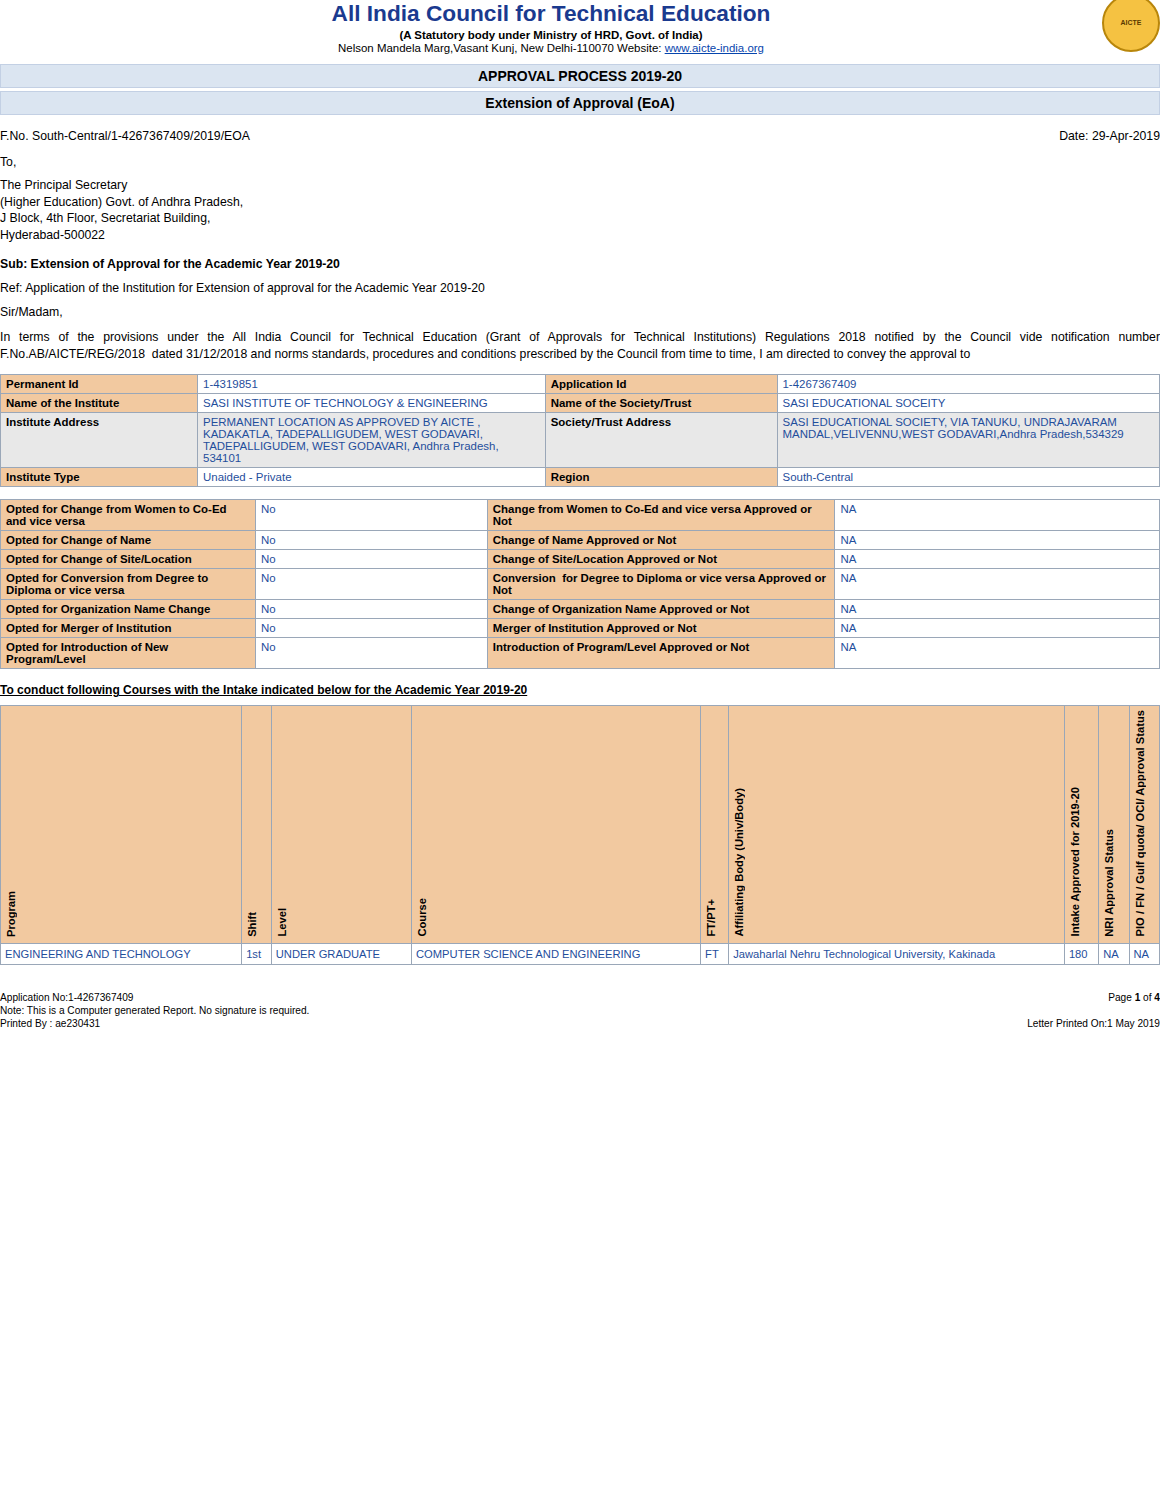AICTE
All India Council for Technical Education
(A Statutory body under Ministry of HRD, Govt. of India)
Nelson Mandela Marg,Vasant Kunj, New Delhi-110070 Website: www.aicte-india.org
APPROVAL PROCESS 2019-20
Extension of Approval (EoA)
F.No. South-Central/1-4267367409/2019/EOA
Date: 29-Apr-2019
To,
The Principal Secretary
(Higher Education) Govt. of Andhra Pradesh,
J Block, 4th Floor, Secretariat Building,
Hyderabad-500022
Sub: Extension of Approval for the Academic Year 2019-20
Ref: Application of the Institution for Extension of approval for the Academic Year 2019-20
Sir/Madam,
In terms of the provisions under the All India Council for Technical Education (Grant of Approvals for Technical Institutions) Regulations 2018 notified by the Council vide notification number F.No.AB/AICTE/REG/2018 dated 31/12/2018 and norms standards, procedures and conditions prescribed by the Council from time to time, I am directed to convey the approval to
| Permanent Id | 1-4319851 | Application Id | 1-4267367409 |
| Name of the Institute | SASI INSTITUTE OF TECHNOLOGY & ENGINEERING | Name of the Society/Trust | SASI EDUCATIONAL SOCEITY |
| Institute Address | PERMANENT LOCATION AS APPROVED BY AICTE , KADAKATLA, TADEPALLIGUDEM, WEST GODAVARI, TADEPALLIGUDEM, WEST GODAVARI, Andhra Pradesh, 534101 | Society/Trust Address | SASI EDUCATIONAL SOCIETY, VIA TANUKU, UNDRAJAVARAM MANDAL,VELIVENNU,WEST GODAVARI,Andhra Pradesh,534329 |
| Institute Type | Unaided - Private | Region | South-Central |
| Opted for Change from Women to Co-Ed and vice versa | No | Change from Women to Co-Ed and vice versa Approved or Not | NA |
| Opted for Change of Name | No | Change of Name Approved or Not | NA |
| Opted for Change of Site/Location | No | Change of Site/Location Approved or Not | NA |
| Opted for Conversion from Degree to Diploma or vice versa | No | Conversion for Degree to Diploma or vice versa Approved or Not | NA |
| Opted for Organization Name Change | No | Change of Organization Name Approved or Not | NA |
| Opted for Merger of Institution | No | Merger of Institution Approved or Not | NA |
| Opted for Introduction of New Program/Level | No | Introduction of Program/Level Approved or Not | NA |
To conduct following Courses with the Intake indicated below for the Academic Year 2019-20
| Program | Shift | Level | Course | FT/PT+ | Affiliating Body (Univ/Body) | Intake Approved for 2019-20 | NRI Approval Status | PIO / FN / Gulf quota/ OCI/ Approval Status |
| --- | --- | --- | --- | --- | --- | --- | --- | --- |
| ENGINEERING AND TECHNOLOGY | 1st | UNDER GRADUATE | COMPUTER SCIENCE AND ENGINEERING | FT | Jawaharlal Nehru Technological University, Kakinada | 180 | NA | NA |
Application No:1-4267367409
Note: This is a Computer generated Report. No signature is required.
Printed By : ae230431
Page 1 of 4
Letter Printed On:1 May 2019